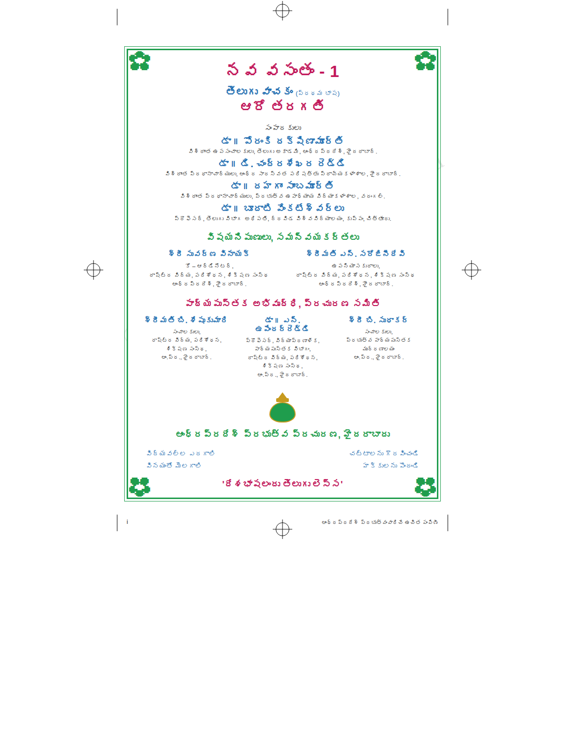©SCERT not to be republished
✿ ✿ ✿ ✿
నవ వసంతం - 1
తెలుగు వాచకం (ప్రథమ భాష)
ఆరో తరగతి
సంపాదకులు
డా॥ పోరంకి దక్షిణామూర్తి
విశ్రాంత ఉపసంచాలకులు, తెలుగు అకాడమి, ఆంధ్రప్రదేశ్, హైదరాబాద్.
డా॥ డి. చంద్రశేఖర రెడ్డి
విశ్రాంత ప్రధానాచార్యులు, ఆంధ్ర సారస్వత పరిషత్తు ప్రాచ్యకళాశాల, హైదరాబాద్.
డా॥ దహగాం సాంబమూర్తి
విశ్రాంత ప్రధానాచార్యులు, ప్రభుత్వ ఉపాధ్యాయ విద్యాకళాశాల, వరంగల్.
డా॥ బూదాటి వేంకటేశ్వర్లు
ప్రొఫెసర్, తెలుగు విభాగ అధిపతి, ద్రవిడ విశ్వవిద్యాలయం, కుప్పం, చిత్తూరు.
విషయనిపుణులు, సమన్వయకర్తలు
శ్రీ సువర్ణ వినాయక్
కో – ఆర్డినేటర్,
రాష్ట్ర విద్య, పరిశోధన, శిక్షణ సంస్థ
ఆంధ్రప్రదేశ్, హైదరాబాద్.
శ్రీమతి ఎన్. సరోజినీదేవి
ఉపన్యాసకురాలు,
రాష్ట్ర విద్య, పరిశోధన, శిక్షణ సంస్థ
ఆంధ్రప్రదేశ్, హైదరాబాద్.
పాఠ్యపుస్తక అభివృద్ధి, ప్రచురణ సమితి
శ్రీమతి బి. శేషుకుమారి
సంచాలకులు,
రాష్ట్ర విద్య, పరిశోధన, శిక్షణ సంస్థ,
ఆం.ప్ర., హైదరాబాద్.
డా॥ ఎన్. ఉపేందర్‌రెడ్డి
ప్రొఫెసర్, విద్యాప్రణాళిక,
పాఠ్యపుస్తక విభాగం,
రాష్ట్ర విద్య, పరిశోధన, శిక్షణ సంస్థ,
ఆం.ప్ర., హైదరాబాద్.
శ్రీ బి. సుధాకర్
సంచాలకులు,
ప్రభుత్వ పాఠ్యపుస్తక ముద్రణాలయం
ఆం.ప్ర., హైదరాబాద్.
ఆంధ్రప్రదేశ్ ప్రభుత్వ ప్రచురణ, హైదరాబాదు
విద్యవల్ల ఎదగాలి
వినయంతో మెలగాలి
చట్టాలను గౌరవించండి
హక్కులను పొందండి
'దేశభాషలందు తెలుగు లెస్స'
i ఆంధ్రప్రదేశ్ ప్రభుత్వంవారిచే ఉచిత పంపిణీ